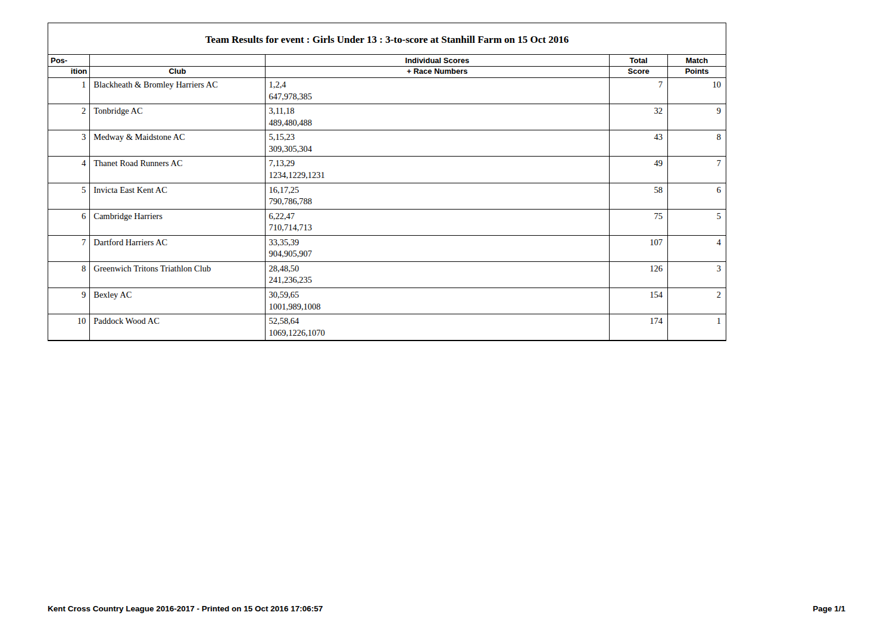Team Results for event : Girls Under 13 : 3-to-score at Stanhill Farm on 15 Oct 2016
| Pos- | | Individual Scores | Total | Match |
| --- | --- | --- | --- | --- |
| ition | Club | + Race Numbers | Score | Points |
| 1 | Blackheath & Bromley Harriers AC | 1,2,4 647,978,385 | 7 | 10 |
| 2 | Tonbridge AC | 3,11,18 489,480,488 | 32 | 9 |
| 3 | Medway & Maidstone AC | 5,15,23 309,305,304 | 43 | 8 |
| 4 | Thanet Road Runners AC | 7,13,29 1234,1229,1231 | 49 | 7 |
| 5 | Invicta East Kent AC | 16,17,25 790,786,788 | 58 | 6 |
| 6 | Cambridge Harriers | 6,22,47 710,714,713 | 75 | 5 |
| 7 | Dartford Harriers AC | 33,35,39 904,905,907 | 107 | 4 |
| 8 | Greenwich Tritons Triathlon Club | 28,48,50 241,236,235 | 126 | 3 |
| 9 | Bexley AC | 30,59,65 1001,989,1008 | 154 | 2 |
| 10 | Paddock Wood AC | 52,58,64 1069,1226,1070 | 174 | 1 |
Kent Cross Country League 2016-2017 - Printed on 15 Oct 2016 17:06:57 Page 1/1